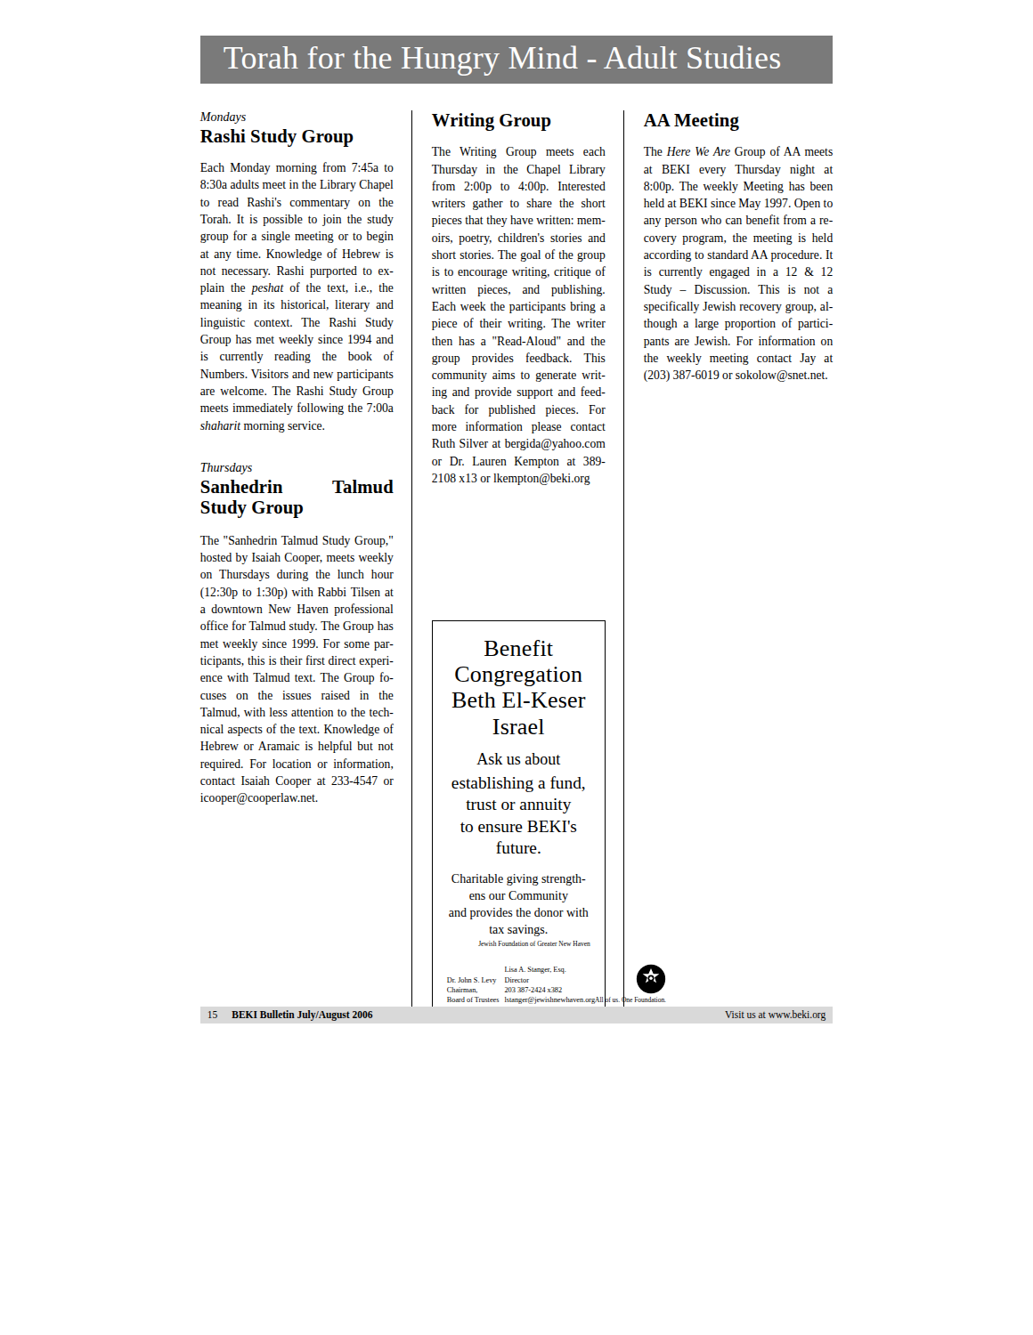Torah for the Hungry Mind - Adult Studies
Mondays
Rashi Study Group
Each Monday morning from 7:45a to 8:30a adults meet in the Library Chapel to read Rashi's commentary on the Torah. It is possible to join the study group for a single meeting or to begin at any time. Knowledge of Hebrew is not necessary. Rashi purported to explain the peshat of the text, i.e., the meaning in its historical, literary and linguistic context. The Rashi Study Group has met weekly since 1994 and is currently reading the book of Numbers. Visitors and new participants are welcome. The Rashi Study Group meets immediately following the 7:00a shaharit morning service.
Thursdays
Sanhedrin Talmud Study Group
The "Sanhedrin Talmud Study Group," hosted by Isaiah Cooper, meets weekly on Thursdays during the lunch hour (12:30p to 1:30p) with Rabbi Tilsen at a downtown New Haven professional office for Talmud study. The Group has met weekly since 1999. For some participants, this is their first direct experience with Talmud text. The Group focuses on the issues raised in the Talmud, with less attention to the technical aspects of the text. Knowledge of Hebrew or Aramaic is helpful but not required. For location or information, contact Isaiah Cooper at 233-4547 or icooper@cooperlaw.net.
Writing Group
The Writing Group meets each Thursday in the Chapel Library from 2:00p to 4:00p. Interested writers gather to share the short pieces that they have written: memoirs, poetry, children's stories and short stories. The goal of the group is to encourage writing, critique of written pieces, and publishing. Each week the participants bring a piece of their writing. The writer then has a "Read-Aloud" and the group provides feedback. This community aims to generate writing and provide support and feedback for published pieces. For more information please contact Ruth Silver at bergida@yahoo.com or Dr. Lauren Kempton at 389-2108 x13 or lkempton@beki.org
Benefit Congregation
Beth El-Keser Israel
Ask us about
establishing a fund, trust or annuity
to ensure BEKI's future.
Charitable giving strengthens our Community
and provides the donor with tax savings.
Jewish Foundation of Greater New Haven
Dr. John S. Levy
Chairman,
Board of Trustees
Lisa A. Stanger, Esq.
Director
203 387-2424 x382
lstanger@jewishnewhaven.org
All of us. One Foundation.
AA Meeting
The Here We Are Group of AA meets at BEKI every Thursday night at 8:00p. The weekly Meeting has been held at BEKI since May 1997. Open to any person who can benefit from a recovery program, the meeting is held according to standard AA procedure. It is currently engaged in a 12 & 12 Study – Discussion. This is not a specifically Jewish recovery group, although a large proportion of participants are Jewish. For information on the weekly meeting contact Jay at (203) 387-6019 or sokolow@snet.net.
15 BEKI Bulletin July/August 2006
Visit us at www.beki.org